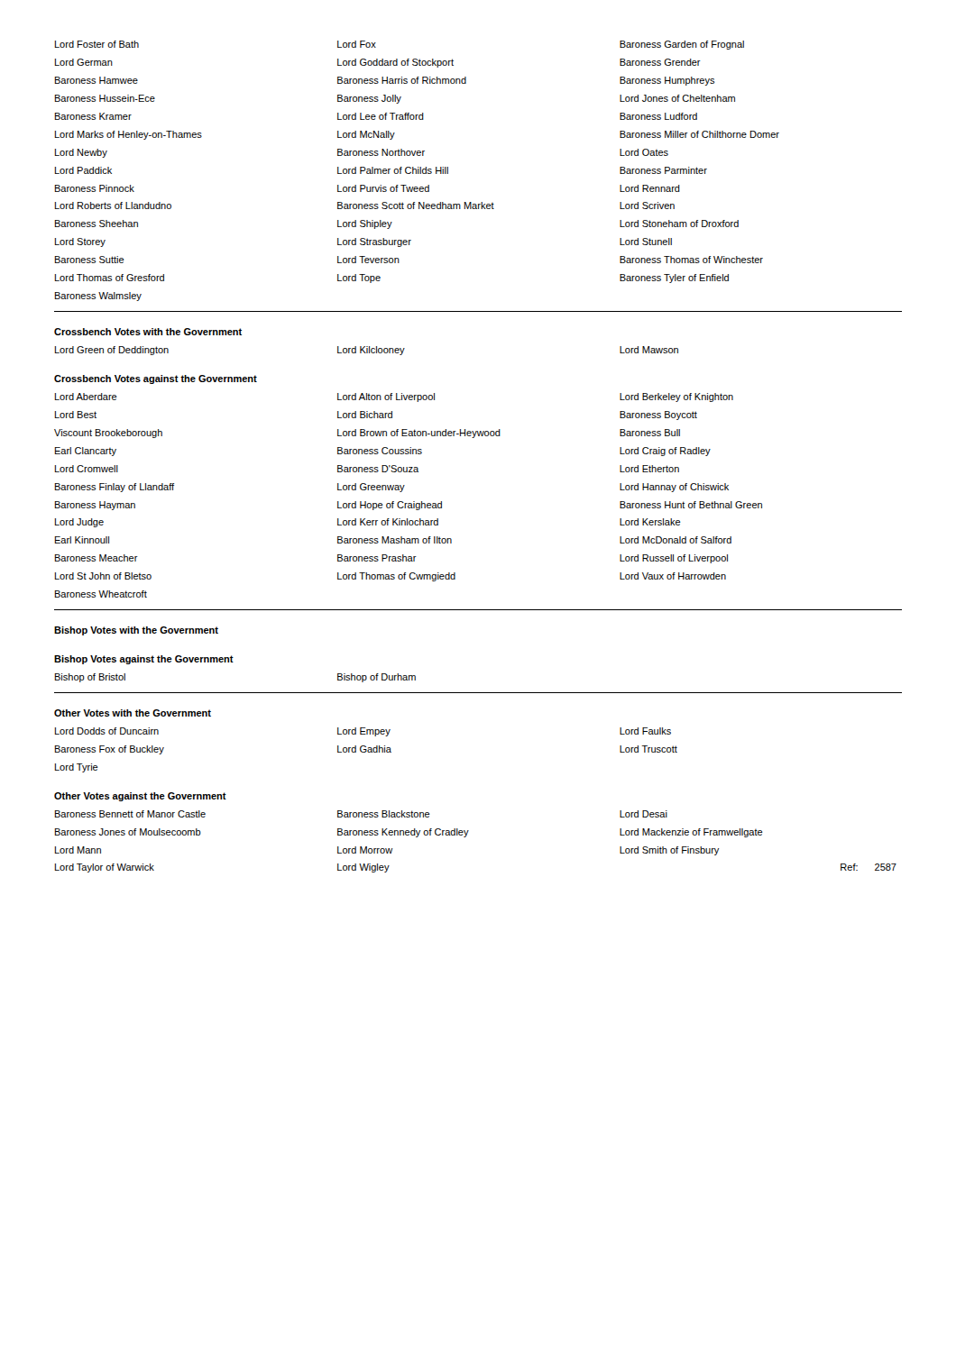| Lord Foster of Bath | Lord Fox | Baroness Garden of Frognal |
| Lord German | Lord Goddard of Stockport | Baroness Grender |
| Baroness Hamwee | Baroness Harris of Richmond | Baroness Humphreys |
| Baroness Hussein-Ece | Baroness Jolly | Lord Jones of Cheltenham |
| Baroness Kramer | Lord Lee of Trafford | Baroness Ludford |
| Lord Marks of Henley-on-Thames | Lord McNally | Baroness Miller of Chilthorne Domer |
| Lord Newby | Baroness Northover | Lord Oates |
| Lord Paddick | Lord Palmer of Childs Hill | Baroness Parminter |
| Baroness Pinnock | Lord Purvis of Tweed | Lord Rennard |
| Lord Roberts of Llandudno | Baroness Scott of Needham Market | Lord Scriven |
| Baroness Sheehan | Lord Shipley | Lord Stoneham of Droxford |
| Lord Storey | Lord Strasburger | Lord Stunell |
| Baroness Suttie | Lord Teverson | Baroness Thomas of Winchester |
| Lord Thomas of Gresford | Lord Tope | Baroness Tyler of Enfield |
| Baroness Walmsley | | |
| Crossbench Votes with the Government |
| Lord Green of Deddington | Lord Kilclooney | Lord Mawson |
| Crossbench Votes against the Government |
| Lord Aberdare | Lord Alton of Liverpool | Lord Berkeley of Knighton |
| Lord Best | Lord Bichard | Baroness Boycott |
| Viscount Brookeborough | Lord Brown of Eaton-under-Heywood | Baroness Bull |
| Earl Clancarty | Baroness Coussins | Lord Craig of Radley |
| Lord Cromwell | Baroness D'Souza | Lord Etherton |
| Baroness Finlay of Llandaff | Lord Greenway | Lord Hannay of Chiswick |
| Baroness Hayman | Lord Hope of Craighead | Baroness Hunt of Bethnal Green |
| Lord Judge | Lord Kerr of Kinlochard | Lord Kerslake |
| Earl Kinnoull | Baroness Masham of Ilton | Lord McDonald of Salford |
| Baroness Meacher | Baroness Prashar | Lord Russell of Liverpool |
| Lord St John of Bletso | Lord Thomas of Cwmgiedd | Lord Vaux of Harrowden |
| Baroness Wheatcroft | | |
| Bishop Votes with the Government |
| Bishop Votes against the Government |
| Bishop of Bristol | Bishop of Durham | |
| Other Votes with the Government |
| Lord Dodds of Duncairn | Lord Empey | Lord Faulks |
| Baroness Fox of Buckley | Lord Gadhia | Lord Truscott |
| Lord Tyrie | | |
| Other Votes against the Government |
| Baroness Bennett of Manor Castle | Baroness Blackstone | Lord Desai |
| Baroness Jones of Moulsecoomb | Baroness Kennedy of Cradley | Lord Mackenzie of Framwellgate |
| Lord Mann | Lord Morrow | Lord Smith of Finsbury |
| Lord Taylor of Warwick | Lord Wigley | Ref: 2587 |